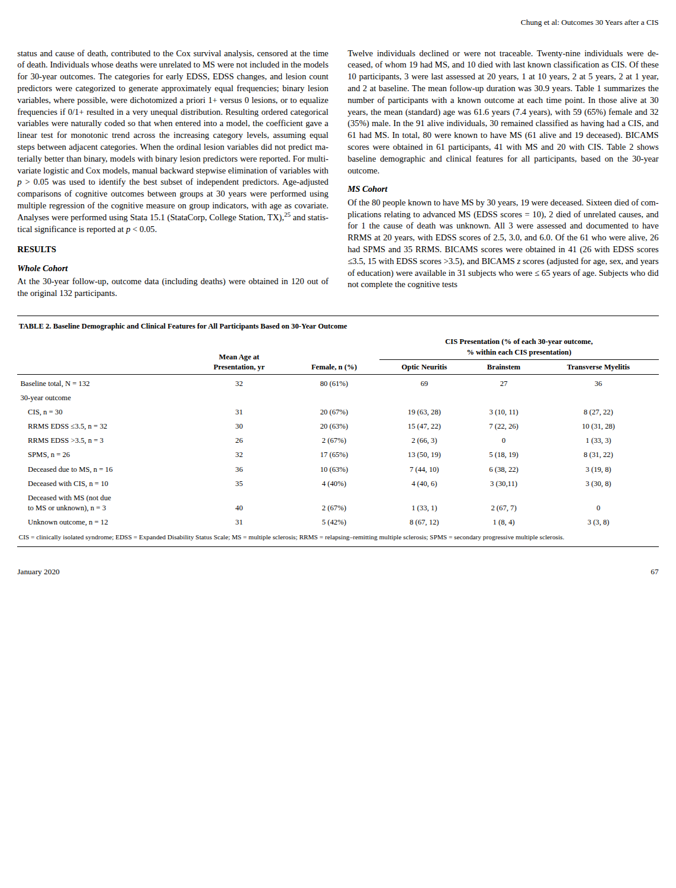Chung et al: Outcomes 30 Years after a CIS
status and cause of death, contributed to the Cox survival analysis, censored at the time of death. Individuals whose deaths were unrelated to MS were not included in the models for 30-year outcomes. The categories for early EDSS, EDSS changes, and lesion count predictors were categorized to generate approximately equal frequencies; binary lesion variables, where possible, were dichotomized a priori 1+ versus 0 lesions, or to equalize frequencies if 0/1+ resulted in a very unequal distribution. Resulting ordered categorical variables were naturally coded so that when entered into a model, the coefficient gave a linear test for monotonic trend across the increasing category levels, assuming equal steps between adjacent categories. When the ordinal lesion variables did not predict materially better than binary, models with binary lesion predictors were reported. For multivariate logistic and Cox models, manual backward stepwise elimination of variables with p > 0.05 was used to identify the best subset of independent predictors. Age-adjusted comparisons of cognitive outcomes between groups at 30 years were performed using multiple regression of the cognitive measure on group indicators, with age as covariate. Analyses were performed using Stata 15.1 (StataCorp, College Station, TX),25 and statistical significance is reported at p < 0.05.
Results
Whole Cohort
At the 30-year follow-up, outcome data (including deaths) were obtained in 120 out of the original 132 participants.
Twelve individuals declined or were not traceable. Twenty-nine individuals were deceased, of whom 19 had MS, and 10 died with last known classification as CIS. Of these 10 participants, 3 were last assessed at 20 years, 1 at 10 years, 2 at 5 years, 2 at 1 year, and 2 at baseline. The mean follow-up duration was 30.9 years. Table 1 summarizes the number of participants with a known outcome at each time point. In those alive at 30 years, the mean (standard) age was 61.6 years (7.4 years), with 59 (65%) female and 32 (35%) male. In the 91 alive individuals, 30 remained classified as having had a CIS, and 61 had MS. In total, 80 were known to have MS (61 alive and 19 deceased). BICAMS scores were obtained in 61 participants, 41 with MS and 20 with CIS. Table 2 shows baseline demographic and clinical features for all participants, based on the 30-year outcome.
MS Cohort
Of the 80 people known to have MS by 30 years, 19 were deceased. Sixteen died of complications relating to advanced MS (EDSS scores = 10), 2 died of unrelated causes, and for 1 the cause of death was unknown. All 3 were assessed and documented to have RRMS at 20 years, with EDSS scores of 2.5, 3.0, and 6.0. Of the 61 who were alive, 26 had SPMS and 35 RRMS. BICAMS scores were obtained in 41 (26 with EDSS scores ≤3.5, 15 with EDSS scores >3.5), and BICAMS z scores (adjusted for age, sex, and years of education) were available in 31 subjects who were ≤ 65 years of age. Subjects who did not complete the cognitive tests
TABLE 2. Baseline Demographic and Clinical Features for All Participants Based on 30-Year Outcome
| | Mean Age at Presentation, yr | Female, n (%) | CIS Presentation (% of each 30-year outcome, % within each CIS presentation) |
| --- | --- | --- | --- |
| Optic Neuritis | Brainstem | Transverse Myelitis |
| Baseline total, N = 132 | 32 | 80 (61%) | 69 | 27 | 36 |
| 30-year outcome | | | | | |
| CIS, n = 30 | 31 | 20 (67%) | 19 (63, 28) | 3 (10, 11) | 8 (27, 22) |
| RRMS EDSS ≤3.5, n = 32 | 30 | 20 (63%) | 15 (47, 22) | 7 (22, 26) | 10 (31, 28) |
| RRMS EDSS >3.5, n = 3 | 26 | 2 (67%) | 2 (66, 3) | 0 | 1 (33, 3) |
| SPMS, n = 26 | 32 | 17 (65%) | 13 (50, 19) | 5 (18, 19) | 8 (31, 22) |
| Deceased due to MS, n = 16 | 36 | 10 (63%) | 7 (44, 10) | 6 (38, 22) | 3 (19, 8) |
| Deceased with CIS, n = 10 | 35 | 4 (40%) | 4 (40, 6) | 3 (30,11) | 3 (30, 8) |
| Deceased with MS (not due to MS or unknown), n = 3 | 40 | 2 (67%) | 1 (33, 1) | 2 (67, 7) | 0 |
| Unknown outcome, n = 12 | 31 | 5 (42%) | 8 (67, 12) | 1 (8, 4) | 3 (3, 8) |
CIS = clinically isolated syndrome; EDSS = Expanded Disability Status Scale; MS = multiple sclerosis; RRMS = relapsing–remitting multiple sclerosis; SPMS = secondary progressive multiple sclerosis.
January 2020 67